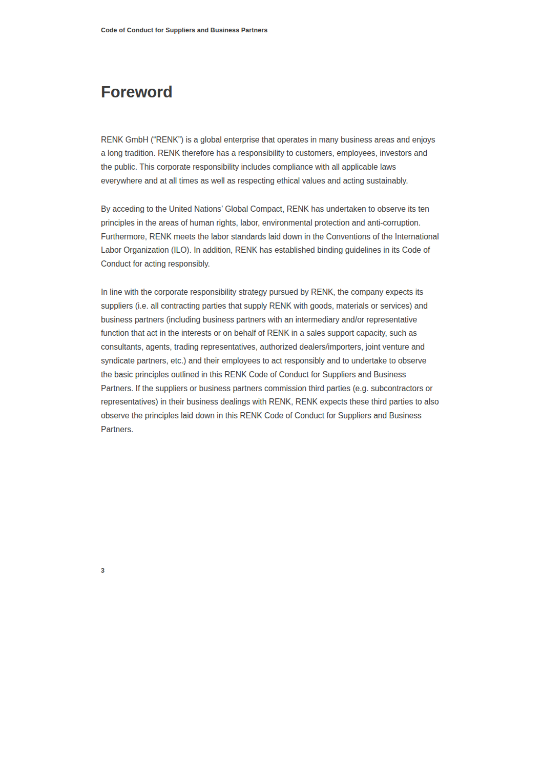Code of Conduct for Suppliers and Business Partners
Foreword
RENK GmbH (“RENK”) is a global enterprise that operates in many business areas and enjoys a long tradition. RENK therefore has a responsibility to customers, employees, investors and the public. This corporate responsibility includes compliance with all applicable laws everywhere and at all times as well as respecting ethical values and acting sustainably.
By acceding to the United Nations’ Global Compact, RENK has undertaken to observe its ten principles in the areas of human rights, labor, environmental protection and anti-corruption. Furthermore, RENK meets the labor standards laid down in the Conventions of the International Labor Organization (ILO). In addition, RENK has established binding guidelines in its Code of Conduct for acting responsibly.
In line with the corporate responsibility strategy pursued by RENK, the company expects its suppliers (i.e. all contracting parties that supply RENK with goods, materials or services) and business partners (including business partners with an intermediary and/or representative function that act in the interests or on behalf of RENK in a sales support capacity, such as consultants, agents, trading representatives, authorized dealers/importers, joint venture and syndicate partners, etc.) and their employees to act responsibly and to undertake to observe the basic principles outlined in this RENK Code of Conduct for Suppliers and Business Partners. If the suppliers or business partners commission third parties (e.g. subcontractors or representatives) in their business dealings with RENK, RENK expects these third parties to also observe the principles laid down in this RENK Code of Conduct for Suppliers and Business Partners.
3